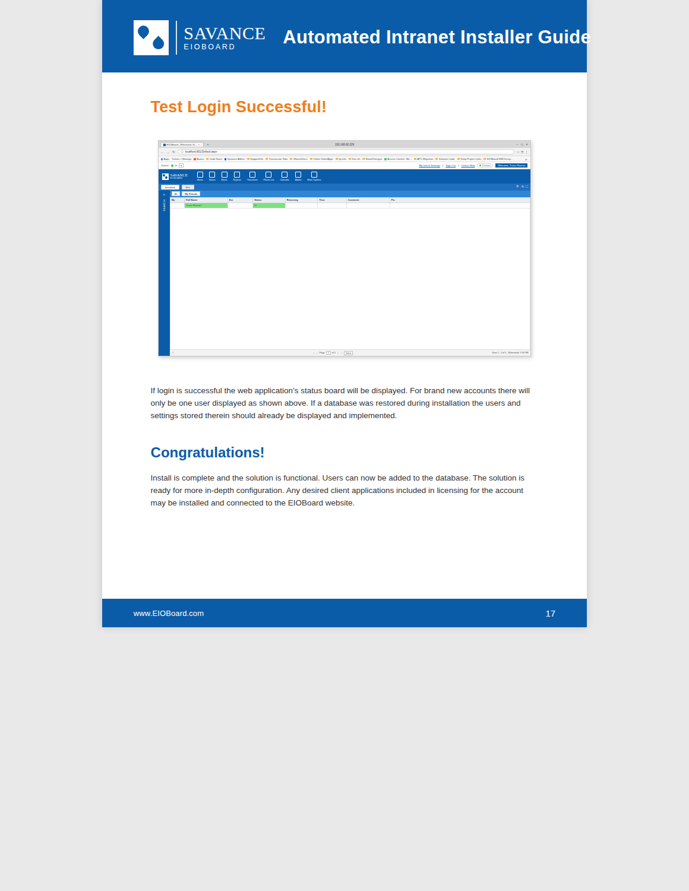SAVANCE EIOBOARD
Automated Intranet Installer Guide
Test Login Successful!
EIOBoard - Electronic In...×
+ 192.168.82.239
−□×
←→↻
ⓘlocalhost:801/Default.aspx
☆☰⋮
Apps Tickets > Manage Asana Code Store Savance Admin SupportInfo Transocean Tabs Sheets/Docs Online Tools/Apps ftp info Dev ish Board Designs Access Control - Bo... APC Migration Xamarin Code Temp Project Links EIOBoard HS8 Desig... »
Status: In ▾
My Info & Settings| Sign Out| Online Help (Online) Welcome, Travis Fleenor
SAVANCE EIOBOARD
Home
Status
Notes
Reports
Timesheet
Phone List
Calendar
Admin
More Options
Standard Mini
🔍↻⛶
» SEARCH
All My Friends
| My | Full Name | Ext | Status | Returning | Time | Comment | Pic |
| --- | --- | --- | --- | --- | --- | --- | --- |
| | Travis Fleenor* | | In | | | | |
□
←→ Page 1 of 1 ←→ 100 ▾
View 1 - 1 of 1 , Refreshed: 7:03 PM
If login is successful the web application’s status board will be displayed. For brand new accounts there will only be one user displayed as shown above. If a database was restored during installation the users and settings stored therein should already be displayed and implemented.
Congratulations!
Install is complete and the solution is functional. Users can now be added to the database. The solution is ready for more in-depth configuration. Any desired client applications included in licensing for the account may be installed and connected to the EIOBoard website.
www.EIOBoard.com 17